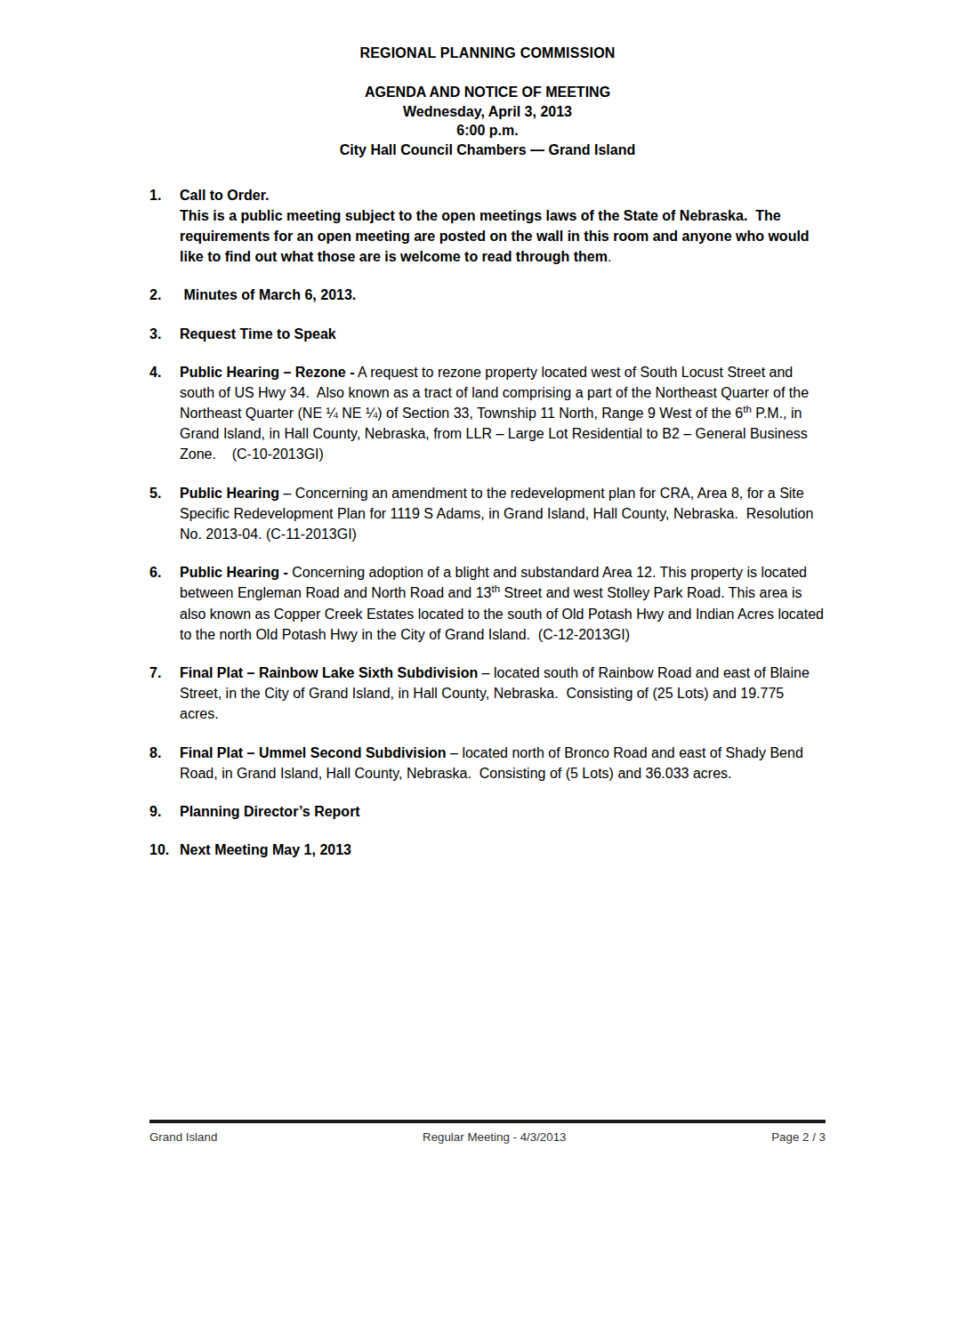REGIONAL PLANNING COMMISSION
AGENDA AND NOTICE OF MEETING
Wednesday, April 3, 2013
6:00 p.m.
City Hall Council Chambers — Grand Island
Call to Order.
This is a public meeting subject to the open meetings laws of the State of Nebraska. The requirements for an open meeting are posted on the wall in this room and anyone who would like to find out what those are is welcome to read through them.
Minutes of March 6, 2013.
Request Time to Speak
Public Hearing – Rezone - A request to rezone property located west of South Locust Street and south of US Hwy 34. Also known as a tract of land comprising a part of the Northeast Quarter of the Northeast Quarter (NE ¼ NE ¼) of Section 33, Township 11 North, Range 9 West of the 6th P.M., in Grand Island, in Hall County, Nebraska, from LLR – Large Lot Residential to B2 – General Business Zone. (C-10-2013GI)
Public Hearing – Concerning an amendment to the redevelopment plan for CRA, Area 8, for a Site Specific Redevelopment Plan for 1119 S Adams, in Grand Island, Hall County, Nebraska. Resolution No. 2013-04. (C-11-2013GI)
Public Hearing - Concerning adoption of a blight and substandard Area 12. This property is located between Engleman Road and North Road and 13th Street and west Stolley Park Road. This area is also known as Copper Creek Estates located to the south of Old Potash Hwy and Indian Acres located to the north Old Potash Hwy in the City of Grand Island. (C-12-2013GI)
Final Plat – Rainbow Lake Sixth Subdivision – located south of Rainbow Road and east of Blaine Street, in the City of Grand Island, in Hall County, Nebraska. Consisting of (25 Lots) and 19.775 acres.
Final Plat – Ummel Second Subdivision – located north of Bronco Road and east of Shady Bend Road, in Grand Island, Hall County, Nebraska. Consisting of (5 Lots) and 36.033 acres.
Planning Director’s Report
Next Meeting May 1, 2013
Grand Island Regular Meeting - 4/3/2013 Page 2 / 3